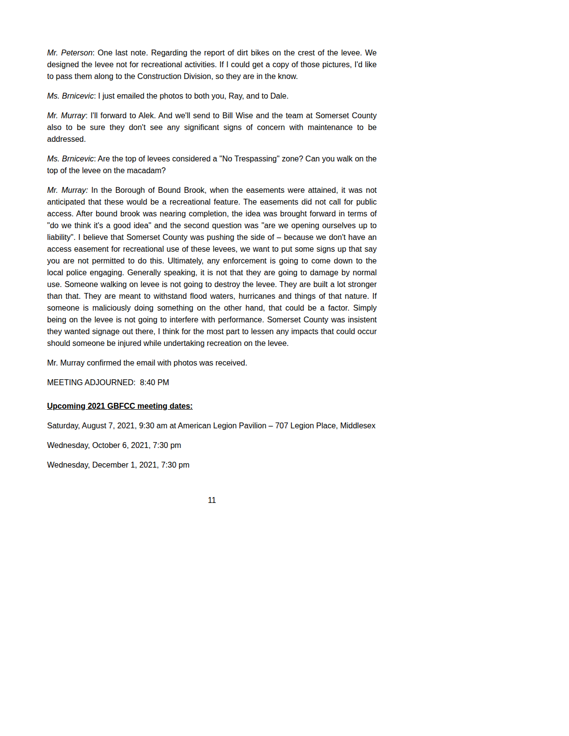Mr. Peterson: One last note. Regarding the report of dirt bikes on the crest of the levee. We designed the levee not for recreational activities. If I could get a copy of those pictures, I'd like to pass them along to the Construction Division, so they are in the know.
Ms. Brnicevic: I just emailed the photos to both you, Ray, and to Dale.
Mr. Murray: I'll forward to Alek. And we'll send to Bill Wise and the team at Somerset County also to be sure they don't see any significant signs of concern with maintenance to be addressed.
Ms. Brnicevic: Are the top of levees considered a "No Trespassing" zone? Can you walk on the top of the levee on the macadam?
Mr. Murray: In the Borough of Bound Brook, when the easements were attained, it was not anticipated that these would be a recreational feature. The easements did not call for public access. After bound brook was nearing completion, the idea was brought forward in terms of "do we think it's a good idea" and the second question was "are we opening ourselves up to liability". I believe that Somerset County was pushing the side of – because we don't have an access easement for recreational use of these levees, we want to put some signs up that say you are not permitted to do this. Ultimately, any enforcement is going to come down to the local police engaging. Generally speaking, it is not that they are going to damage by normal use. Someone walking on levee is not going to destroy the levee. They are built a lot stronger than that. They are meant to withstand flood waters, hurricanes and things of that nature. If someone is maliciously doing something on the other hand, that could be a factor. Simply being on the levee is not going to interfere with performance. Somerset County was insistent they wanted signage out there, I think for the most part to lessen any impacts that could occur should someone be injured while undertaking recreation on the levee.
Mr. Murray confirmed the email with photos was received.
MEETING ADJOURNED: 8:40 PM
Upcoming 2021 GBFCC meeting dates:
Saturday, August 7, 2021, 9:30 am at American Legion Pavilion – 707 Legion Place, Middlesex
Wednesday, October 6, 2021, 7:30 pm
Wednesday, December 1, 2021, 7:30 pm
11